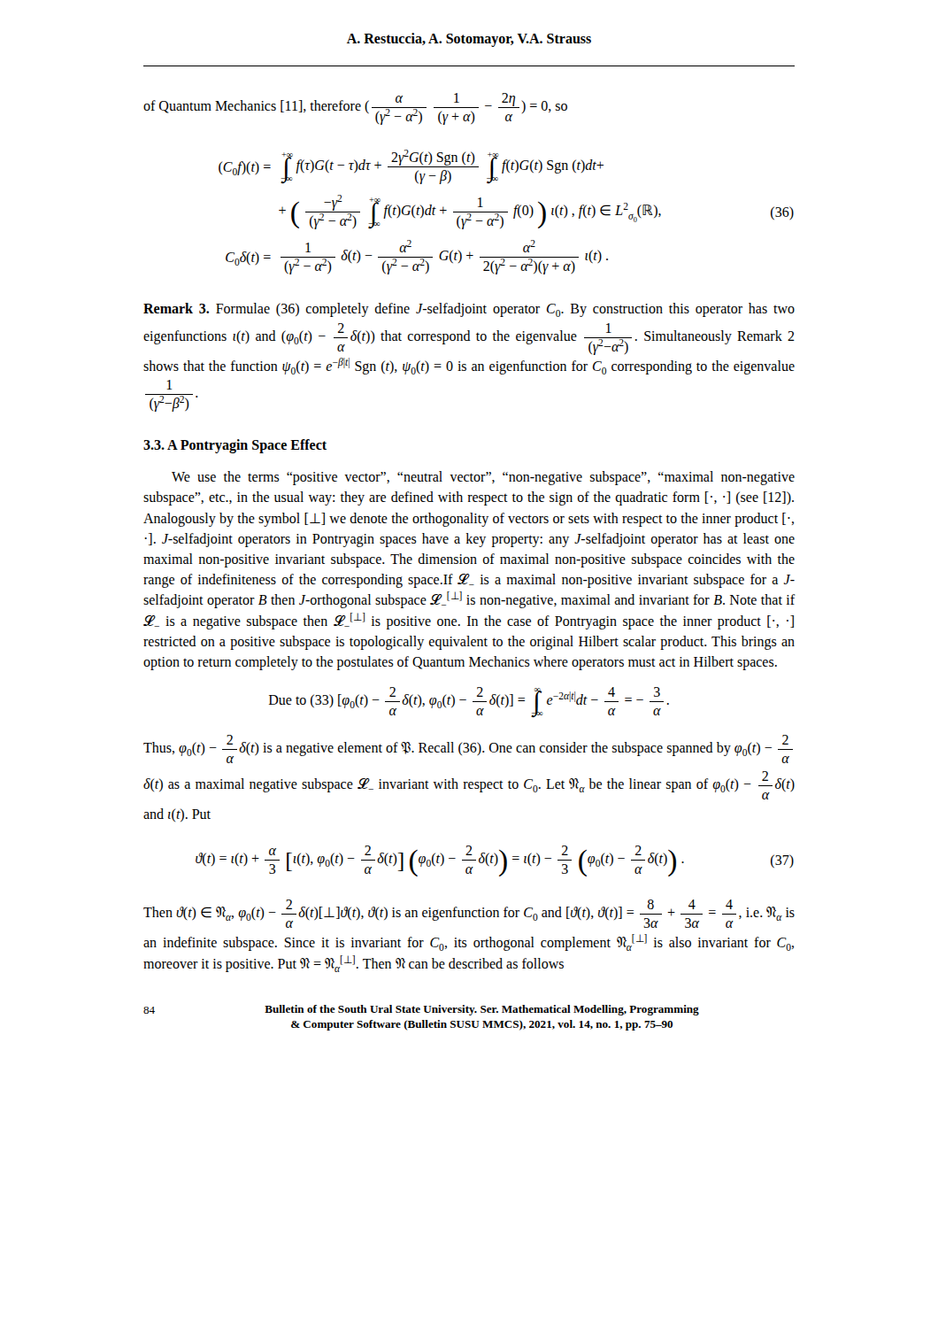A. Restuccia, A. Sotomayor, V.A. Strauss
of Quantum Mechanics [11], therefore (α(γ2 − α2) 1(γ + α) − 2η α) = 0, so
| / ( C 0 f )( t ) = / ∫ +∞ −∞ f ( τ ) G ( t − τ ) dτ + 2 γ 2 G ( t ) Sgn ( t ) ( γ − β ) ∫ +∞ −∞ f ( t ) G ( t ) Sgn ( t ) dt + / / / + ( − γ 2 ( γ 2 − α 2 ) ∫ +∞ −∞ f ( t ) G ( t ) dt + 1 ( γ 2 − α 2 ) f (0) ) ι ( t ) , f ( t ) ∈ L 2 σ 0 (ℝ), / / C 0 δ ( t ) = / 1 ( γ 2 − α 2 ) δ ( t ) − α 2 ( γ 2 − α 2 ) G ( t ) + α 2 2( γ 2 − α 2 )( γ + α ) ι ( t ) . / | (36) |
Remark 3. Formulae (36) completely define J-selfadjoint operator C0. By construction this operator has two eigenfunctions ι(t) and (φ0(t) − 2 α δ(t)) that correspond to the eigenvalue 1(γ2−α2). Simultaneously Remark 2 shows that the function ψ0(t) = e−β|t| Sgn (t), ψ0(t) = 0 is an eigenfunction for C0 corresponding to the eigenvalue 1(γ2−β2).
3.3. A Pontryagin Space Effect
We use the terms “positive vector”, “neutral vector”, “non-negative subspace”, “maximal non-negative subspace”, etc., in the usual way: they are defined with respect to the sign of the quadratic form [·, ·] (see [12]). Analogously by the symbol [⊥] we denote the orthogonality of vectors or sets with respect to the inner product [·, ·]. J-selfadjoint operators in Pontryagin spaces have a key property: any J-selfadjoint operator has at least one maximal non-positive invariant subspace. The dimension of maximal non-positive subspace coincides with the range of indefiniteness of the corresponding space.If 𝓛− is a maximal non-positive invariant subspace for a J-selfadjoint operator B then J-orthogonal subspace 𝓛−[⊥] is non-negative, maximal and invariant for B. Note that if 𝓛− is a negative subspace then 𝓛−[⊥] is positive one. In the case of Pontryagin space the inner product [·, ·] restricted on a positive subspace is topologically equivalent to the original Hilbert scalar product. This brings an option to return completely to the postulates of Quantum Mechanics where operators must act in Hilbert spaces.
Due to (33) [φ0(t) − 2 α δ(t), φ0(t) − 2 α δ(t)] = ∫∞−∞ e−2α|t|dt − 4 α = − 3 α.
Thus, φ0(t) − 2 α δ(t) is a negative element of 𝔓. Recall (36). One can consider the subspace spanned by φ0(t) − 2 α δ(t) as a maximal negative subspace 𝓛− invariant with respect to C0. Let 𝔑α be the linear span of φ0(t) − 2 α δ(t) and ι(t). Put
| ϑ ( t ) = ι ( t ) + α 3 [ ι ( t ), φ 0 ( t ) − 2 α δ ( t ) ] ( φ 0 ( t ) − 2 α δ ( t ) ) = ι ( t ) − 2 3 ( φ 0 ( t ) − 2 α δ ( t ) ) . | (37) |
Then ϑ(t) ∈ 𝔑α, φ0(t) − 2 α δ(t)[⊥]ϑ(t), ϑ(t) is an eigenfunction for C0 and [ϑ(t), ϑ(t)] = 83α + 43α = 4 α, i.e. 𝔑α is an indefinite subspace. Since it is invariant for C0, its orthogonal complement 𝔑α[⊥] is also invariant for C0, moreover it is positive. Put 𝔑 = 𝔑α[⊥]. Then 𝔑 can be described as follows
84
Bulletin of the South Ural State University. Ser. Mathematical Modelling, Programming
& Computer Software (Bulletin SUSU MMCS), 2021, vol. 14, no. 1, pp. 75–90